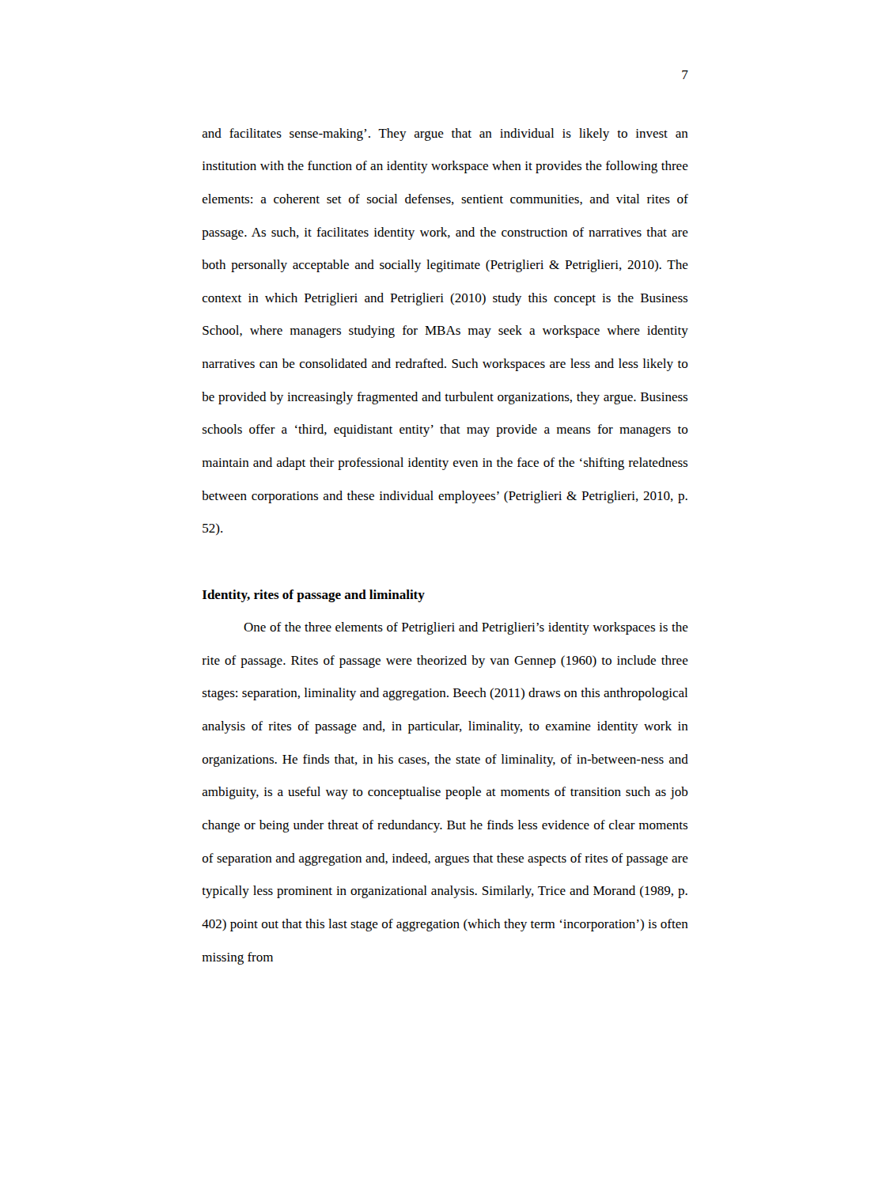7
and facilitates sense-making’. They argue that an individual is likely to invest an institution with the function of an identity workspace when it provides the following three elements: a coherent set of social defenses, sentient communities, and vital rites of passage. As such, it facilitates identity work, and the construction of narratives that are both personally acceptable and socially legitimate (Petriglieri & Petriglieri, 2010). The context in which Petriglieri and Petriglieri (2010) study this concept is the Business School, where managers studying for MBAs may seek a workspace where identity narratives can be consolidated and redrafted. Such workspaces are less and less likely to be provided by increasingly fragmented and turbulent organizations, they argue. Business schools offer a ‘third, equidistant entity’ that may provide a means for managers to maintain and adapt their professional identity even in the face of the ‘shifting relatedness between corporations and these individual employees’ (Petriglieri & Petriglieri, 2010, p. 52).
Identity, rites of passage and liminality
One of the three elements of Petriglieri and Petriglieri’s identity workspaces is the rite of passage. Rites of passage were theorized by van Gennep (1960) to include three stages: separation, liminality and aggregation. Beech (2011) draws on this anthropological analysis of rites of passage and, in particular, liminality, to examine identity work in organizations. He finds that, in his cases, the state of liminality, of in-between-ness and ambiguity, is a useful way to conceptualise people at moments of transition such as job change or being under threat of redundancy. But he finds less evidence of clear moments of separation and aggregation and, indeed, argues that these aspects of rites of passage are typically less prominent in organizational analysis. Similarly, Trice and Morand (1989, p. 402) point out that this last stage of aggregation (which they term ‘incorporation’) is often missing from